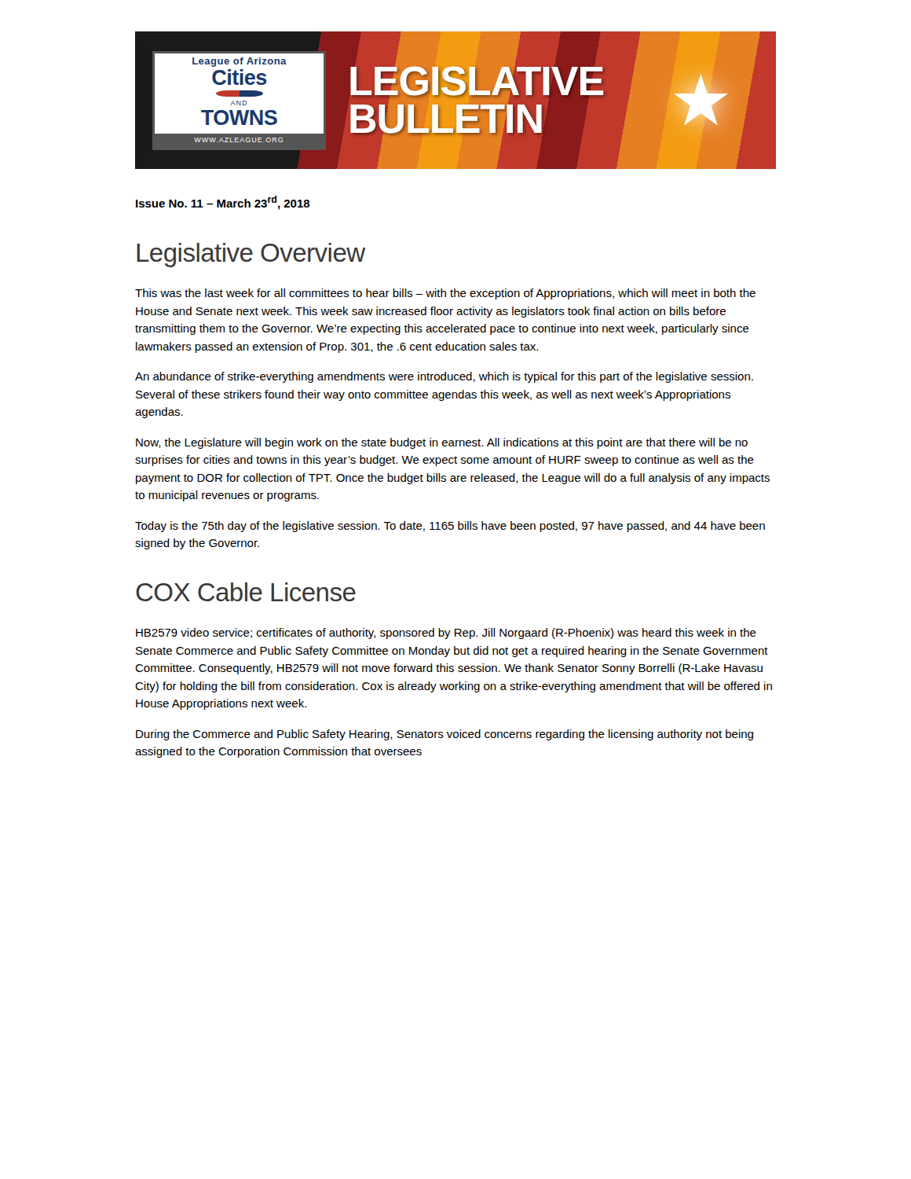League of Arizona
Cities
AND
TOWNS
WWW.AZLEAGUE.ORG
LEGISLATIVE
BULLETIN
★
Issue No. 11 – March 23rd, 2018
Legislative Overview
This was the last week for all committees to hear bills – with the exception of Appropriations, which will meet in both the House and Senate next week. This week saw increased floor activity as legislators took final action on bills before transmitting them to the Governor. We’re expecting this accelerated pace to continue into next week, particularly since lawmakers passed an extension of Prop. 301, the .6 cent education sales tax.
An abundance of strike-everything amendments were introduced, which is typical for this part of the legislative session. Several of these strikers found their way onto committee agendas this week, as well as next week’s Appropriations agendas.
Now, the Legislature will begin work on the state budget in earnest. All indications at this point are that there will be no surprises for cities and towns in this year’s budget. We expect some amount of HURF sweep to continue as well as the payment to DOR for collection of TPT. Once the budget bills are released, the League will do a full analysis of any impacts to municipal revenues or programs.
Today is the 75th day of the legislative session. To date, 1165 bills have been posted, 97 have passed, and 44 have been signed by the Governor.
COX Cable License
HB2579 video service; certificates of authority, sponsored by Rep. Jill Norgaard (R-Phoenix) was heard this week in the Senate Commerce and Public Safety Committee on Monday but did not get a required hearing in the Senate Government Committee. Consequently, HB2579 will not move forward this session. We thank Senator Sonny Borrelli (R-Lake Havasu City) for holding the bill from consideration. Cox is already working on a strike-everything amendment that will be offered in House Appropriations next week.
During the Commerce and Public Safety Hearing, Senators voiced concerns regarding the licensing authority not being assigned to the Corporation Commission that oversees